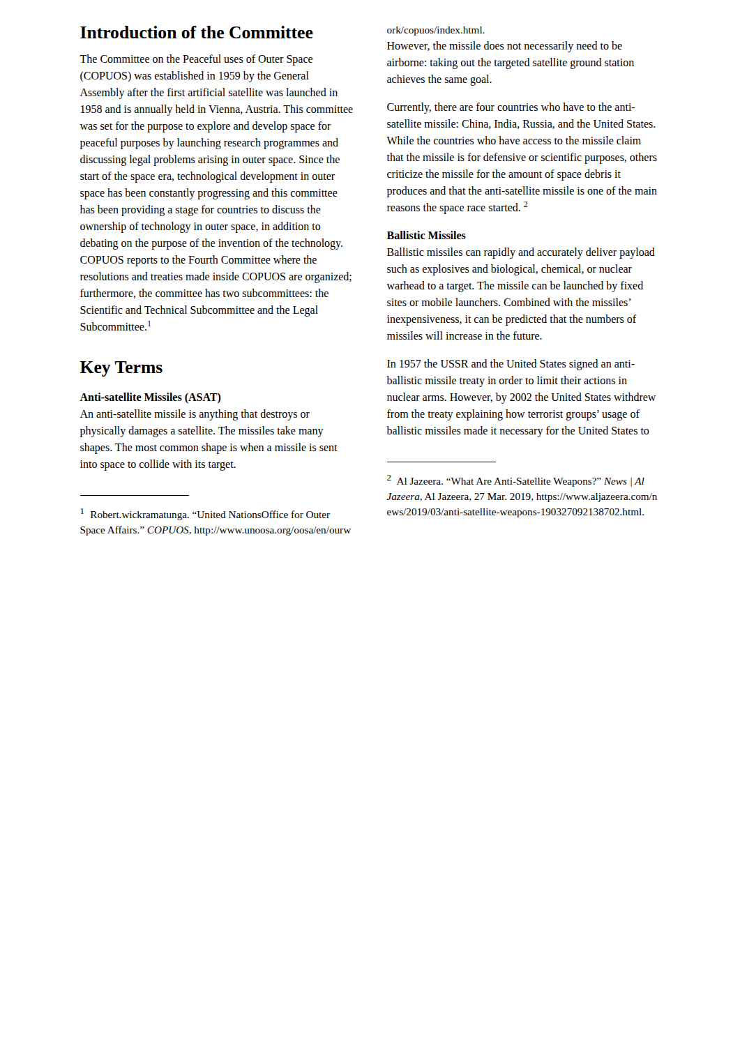Introduction of the Committee
The Committee on the Peaceful uses of Outer Space (COPUOS) was established in 1959 by the General Assembly after the first artificial satellite was launched in 1958 and is annually held in Vienna, Austria. This committee was set for the purpose to explore and develop space for peaceful purposes by launching research programmes and discussing legal problems arising in outer space. Since the start of the space era, technological development in outer space has been constantly progressing and this committee has been providing a stage for countries to discuss the ownership of technology in outer space, in addition to debating on the purpose of the invention of the technology. COPUOS reports to the Fourth Committee where the resolutions and treaties made inside COPUOS are organized; furthermore, the committee has two subcommittees: the Scientific and Technical Subcommittee and the Legal Subcommittee.1
Key Terms
Anti-satellite Missiles (ASAT)
An anti-satellite missile is anything that destroys or physically damages a satellite. The missiles take many shapes. The most common shape is when a missile is sent into space to collide with its target.
1 Robert.wickramatunga. “United NationsOffice for Outer Space Affairs.” COPUOS, http://www.unoosa.org/oosa/en/ourwork/copuos/index.html.
However, the missile does not necessarily need to be airborne: taking out the targeted satellite ground station achieves the same goal.
Currently, there are four countries who have to the anti-satellite missile: China, India, Russia, and the United States. While the countries who have access to the missile claim that the missile is for defensive or scientific purposes, others criticize the missile for the amount of space debris it produces and that the anti-satellite missile is one of the main reasons the space race started. 2
Ballistic Missiles
Ballistic missiles can rapidly and accurately deliver payload such as explosives and biological, chemical, or nuclear warhead to a target. The missile can be launched by fixed sites or mobile launchers. Combined with the missiles’ inexpensiveness, it can be predicted that the numbers of missiles will increase in the future.
In 1957 the USSR and the United States signed an anti-ballistic missile treaty in order to limit their actions in nuclear arms. However, by 2002 the United States withdrew from the treaty explaining how terrorist groups’ usage of ballistic missiles made it necessary for the United States to
2 Al Jazeera. “What Are Anti-Satellite Weapons?” News | Al Jazeera, Al Jazeera, 27 Mar. 2019, https://www.aljazeera.com/news/2019/03/anti-satellite-weapons-190327092138702.html.